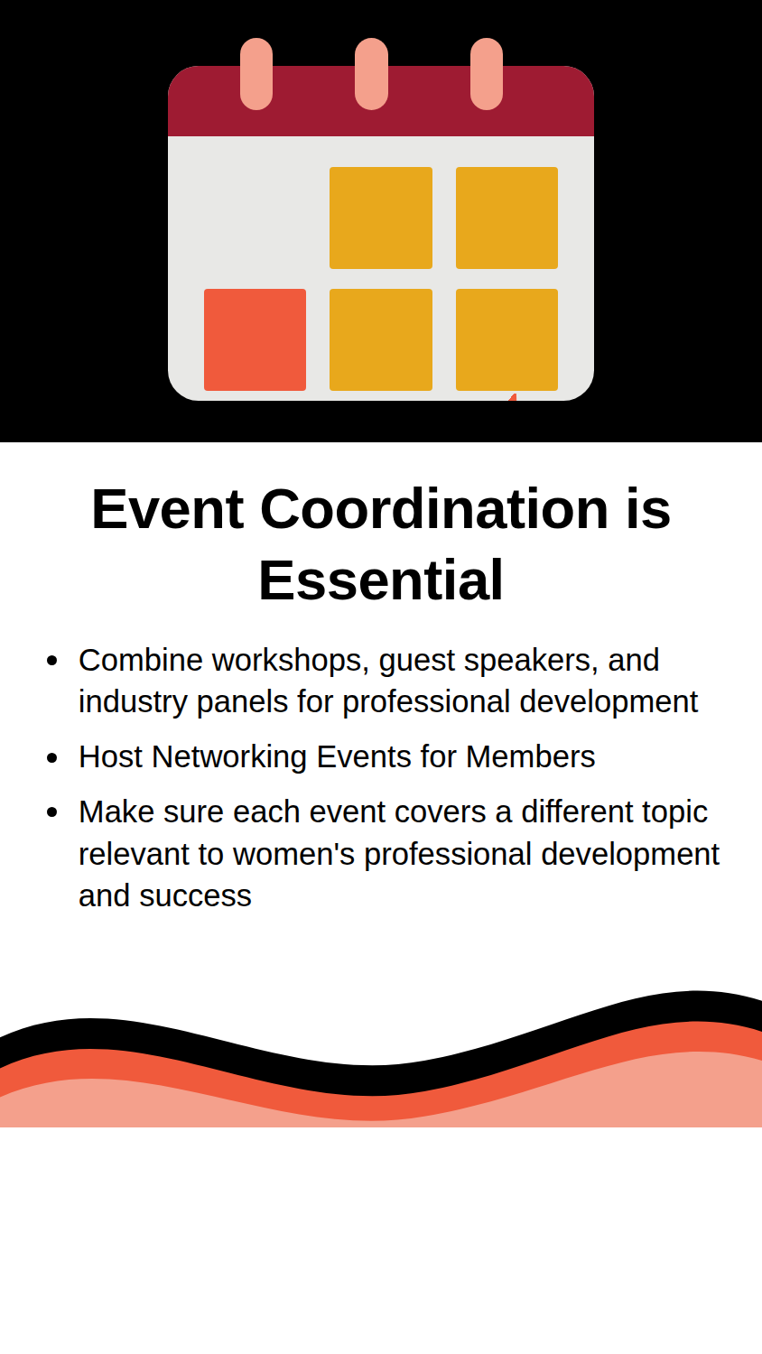Event Coordination is Essential
Combine workshops, guest speakers, and industry panels for professional development
Host Networking Events for Members
Make sure each event covers a different topic relevant to women's professional development and success